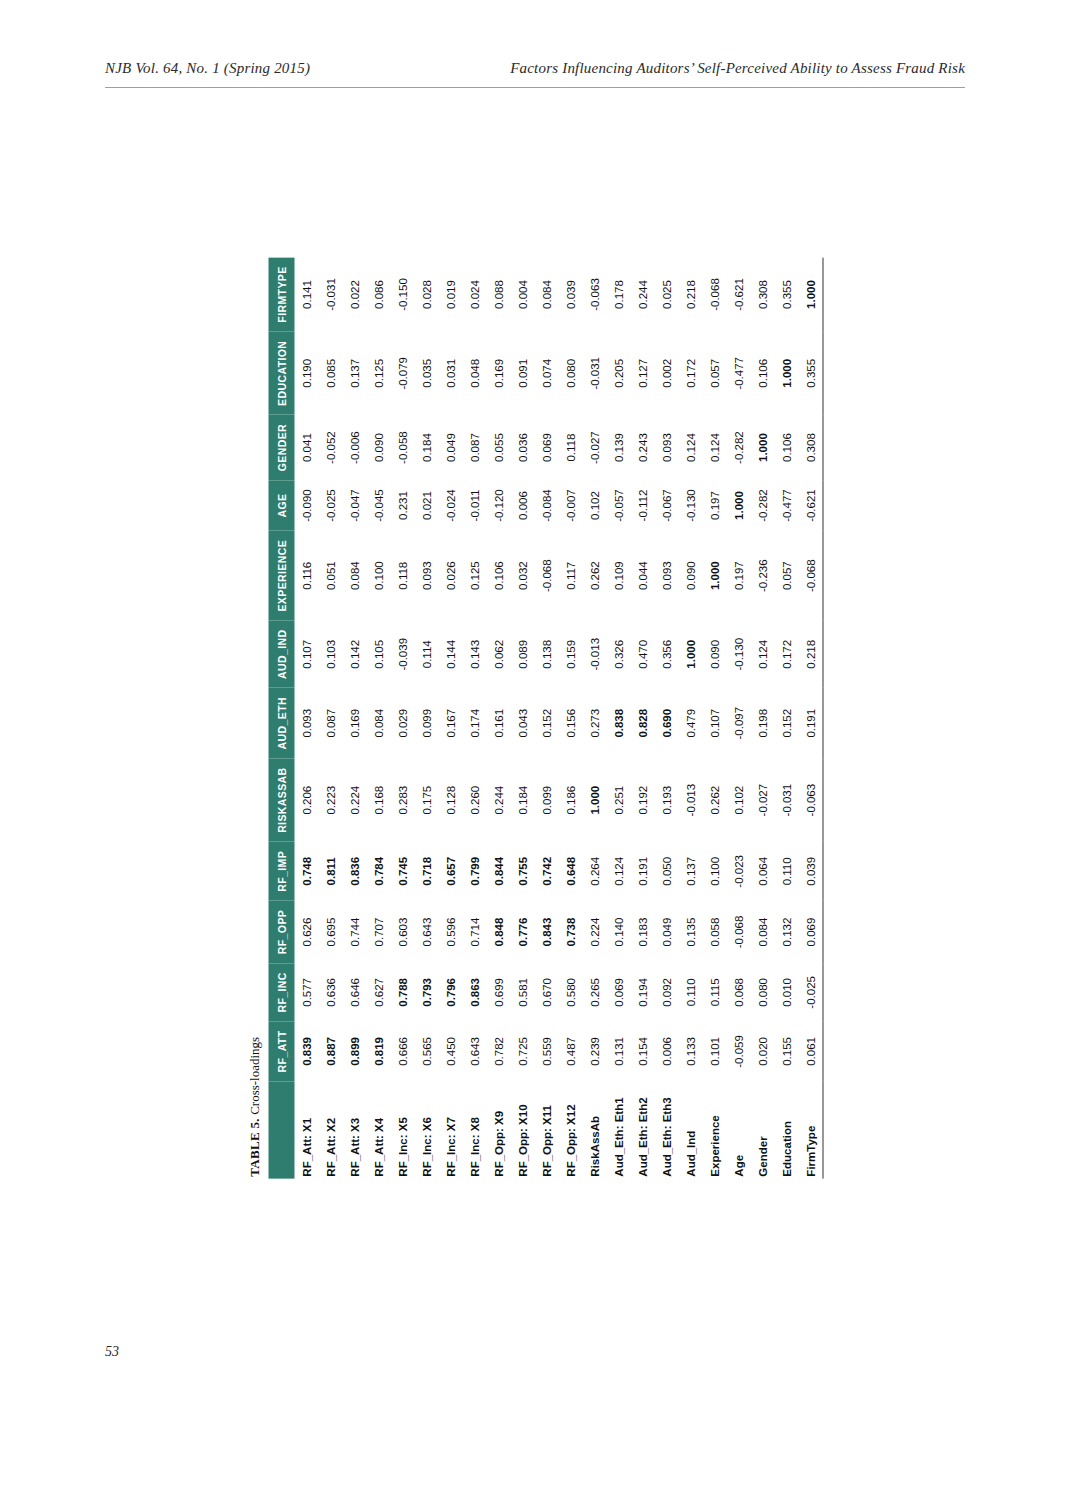NJB Vol. 64, No. 1 (Spring 2015)
Factors Influencing Auditors’ Self-Perceived Ability to Assess Fraud Risk
TABLE 5. Cross-loadings
| | RF_ATT | RF_INC | RF_OPP | RF_IMP | RISKASSAB | AUD_ETH | AUD_IND | EXPERIENCE | AGE | GENDER | EDUCATION | FIRMTYPE |
| --- | --- | --- | --- | --- | --- | --- | --- | --- | --- | --- | --- | --- |
| RF_Att: X1 | 0.839 | 0.577 | 0.626 | 0.748 | 0.206 | 0.093 | 0.107 | 0.116 | -0.090 | 0.041 | 0.190 | 0.141 |
| RF_Att: X2 | 0.887 | 0.636 | 0.695 | 0.811 | 0.223 | 0.087 | 0.103 | 0.051 | -0.025 | -0.052 | 0.085 | -0.031 |
| RF_Att: X3 | 0.899 | 0.646 | 0.744 | 0.836 | 0.224 | 0.169 | 0.142 | 0.084 | -0.047 | -0.006 | 0.137 | 0.022 |
| RF_Att: X4 | 0.819 | 0.627 | 0.707 | 0.784 | 0.168 | 0.084 | 0.105 | 0.100 | -0.045 | 0.090 | 0.125 | 0.086 |
| RF_Inc: X5 | 0.666 | 0.788 | 0.603 | 0.745 | 0.283 | 0.029 | -0.039 | 0.118 | 0.231 | -0.058 | -0.079 | -0.150 |
| RF_Inc: X6 | 0.565 | 0.793 | 0.643 | 0.718 | 0.175 | 0.099 | 0.114 | 0.093 | 0.021 | 0.184 | 0.035 | 0.028 |
| RF_Inc: X7 | 0.450 | 0.796 | 0.596 | 0.657 | 0.128 | 0.167 | 0.144 | 0.026 | -0.024 | 0.049 | 0.031 | 0.019 |
| RF_Inc: X8 | 0.643 | 0.863 | 0.714 | 0.799 | 0.260 | 0.174 | 0.143 | 0.125 | -0.011 | 0.087 | 0.048 | 0.024 |
| RF_Opp: X9 | 0.782 | 0.699 | 0.848 | 0.844 | 0.244 | 0.161 | 0.062 | 0.106 | -0.120 | 0.055 | 0.169 | 0.088 |
| RF_Opp: X10 | 0.725 | 0.581 | 0.776 | 0.755 | 0.184 | 0.043 | 0.089 | 0.032 | 0.006 | 0.036 | 0.091 | 0.004 |
| RF_Opp: X11 | 0.559 | 0.670 | 0.843 | 0.742 | 0.099 | 0.152 | 0.138 | -0.068 | -0.084 | 0.069 | 0.074 | 0.084 |
| RF_Opp: X12 | 0.487 | 0.580 | 0.738 | 0.648 | 0.186 | 0.156 | 0.159 | 0.117 | -0.007 | 0.118 | 0.080 | 0.039 |
| RiskAssAb | 0.239 | 0.265 | 0.224 | 0.264 | 1.000 | 0.273 | -0.013 | 0.262 | 0.102 | -0.027 | -0.031 | -0.063 |
| Aud_Eth: Eth1 | 0.131 | 0.069 | 0.140 | 0.124 | 0.251 | 0.838 | 0.326 | 0.109 | -0.057 | 0.139 | 0.205 | 0.178 |
| Aud_Eth: Eth2 | 0.154 | 0.194 | 0.183 | 0.191 | 0.192 | 0.828 | 0.470 | 0.044 | -0.112 | 0.243 | 0.127 | 0.244 |
| Aud_Eth: Eth3 | 0.006 | 0.092 | 0.049 | 0.050 | 0.193 | 0.690 | 0.356 | 0.093 | -0.067 | 0.093 | 0.002 | 0.025 |
| Aud_Ind | 0.133 | 0.110 | 0.135 | 0.137 | -0.013 | 0.479 | 1.000 | 0.090 | -0.130 | 0.124 | 0.172 | 0.218 |
| Experience | 0.101 | 0.115 | 0.058 | 0.100 | 0.262 | 0.107 | 0.090 | 1.000 | 0.197 | 0.124 | 0.057 | -0.068 |
| Age | -0.059 | 0.068 | -0.068 | -0.023 | 0.102 | -0.097 | -0.130 | 0.197 | 1.000 | -0.282 | -0.477 | -0.621 |
| Gender | 0.020 | 0.080 | 0.084 | 0.064 | -0.027 | 0.198 | 0.124 | -0.236 | -0.282 | 1.000 | 0.106 | 0.308 |
| Education | 0.155 | 0.010 | 0.132 | 0.110 | -0.031 | 0.152 | 0.172 | 0.057 | -0.477 | 0.106 | 1.000 | 0.355 |
| FirmType | 0.061 | -0.025 | 0.069 | 0.039 | -0.063 | 0.191 | 0.218 | -0.068 | -0.621 | 0.308 | 0.355 | 1.000 |
53